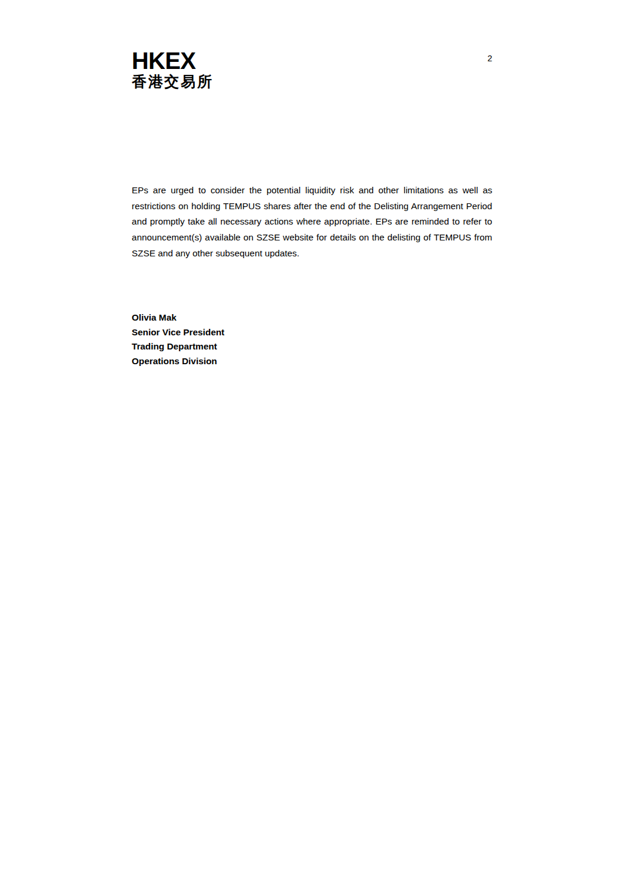HKEX 香港交易所
2
EPs are urged to consider the potential liquidity risk and other limitations as well as restrictions on holding TEMPUS shares after the end of the Delisting Arrangement Period and promptly take all necessary actions where appropriate. EPs are reminded to refer to announcement(s) available on SZSE website for details on the delisting of TEMPUS from SZSE and any other subsequent updates.
Olivia Mak
Senior Vice President
Trading Department
Operations Division